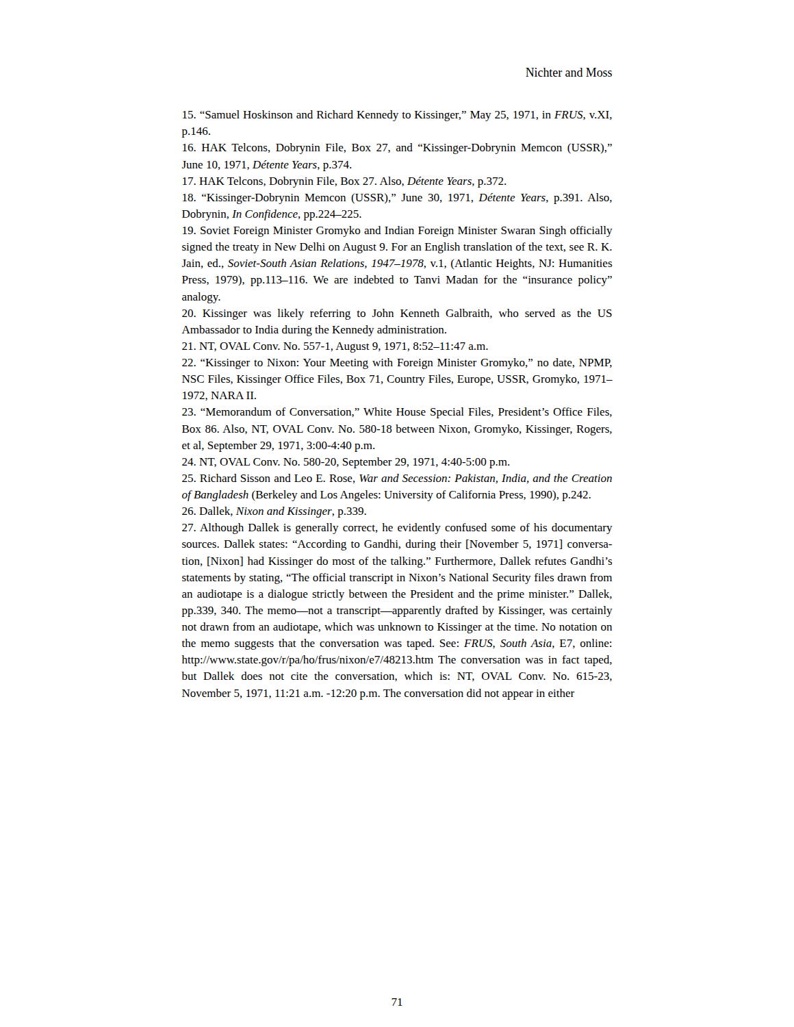Nichter and Moss
“Samuel Hoskinson and Richard Kennedy to Kissinger,” May 25, 1971, in FRUS, v.XI, p.146.
HAK Telcons, Dobrynin File, Box 27, and “Kissinger-Dobrynin Memcon (USSR),” June 10, 1971, Détente Years, p.374.
HAK Telcons, Dobrynin File, Box 27. Also, Détente Years, p.372.
“Kissinger-Dobrynin Memcon (USSR),” June 30, 1971, Détente Years, p.391. Also, Dobrynin, In Confidence, pp.224–225.
Soviet Foreign Minister Gromyko and Indian Foreign Minister Swaran Singh officially signed the treaty in New Delhi on August 9. For an English translation of the text, see R. K. Jain, ed., Soviet-South Asian Relations, 1947–1978, v.1, (Atlantic Heights, NJ: Humanities Press, 1979), pp.113–116. We are indebted to Tanvi Madan for the “insurance policy” analogy.
Kissinger was likely referring to John Kenneth Galbraith, who served as the US Ambassador to India during the Kennedy administration.
NT, OVAL Conv. No. 557-1, August 9, 1971, 8:52–11:47 a.m.
“Kissinger to Nixon: Your Meeting with Foreign Minister Gromyko,” no date, NPMP, NSC Files, Kissinger Office Files, Box 71, Country Files, Europe, USSR, Gromyko, 1971–1972, NARA II.
“Memorandum of Conversation,” White House Special Files, President’s Office Files, Box 86. Also, NT, OVAL Conv. No. 580-18 between Nixon, Gromyko, Kissinger, Rogers, et al, September 29, 1971, 3:00-4:40 p.m.
NT, OVAL Conv. No. 580-20, September 29, 1971, 4:40-5:00 p.m.
Richard Sisson and Leo E. Rose, War and Secession: Pakistan, India, and the Creation of Bangladesh (Berkeley and Los Angeles: University of California Press, 1990), p.242.
Dallek, Nixon and Kissinger, p.339.
Although Dallek is generally correct, he evidently confused some of his documentary sources. Dallek states: “According to Gandhi, during their [November 5, 1971] conversation, [Nixon] had Kissinger do most of the talking.” Furthermore, Dallek refutes Gandhi’s statements by stating, “The official transcript in Nixon’s National Security files drawn from an audiotape is a dialogue strictly between the President and the prime minister.” Dallek, pp.339, 340. The memo—not a transcript—apparently drafted by Kissinger, was certainly not drawn from an audiotape, which was unknown to Kissinger at the time. No notation on the memo suggests that the conversation was taped. See: FRUS, South Asia, E7, online: http://www.state.gov/r/pa/ho/frus/nixon/e7/48213.htm The conversation was in fact taped, but Dallek does not cite the conversation, which is: NT, OVAL Conv. No. 615-23, November 5, 1971, 11:21 a.m. -12:20 p.m. The conversation did not appear in either
71